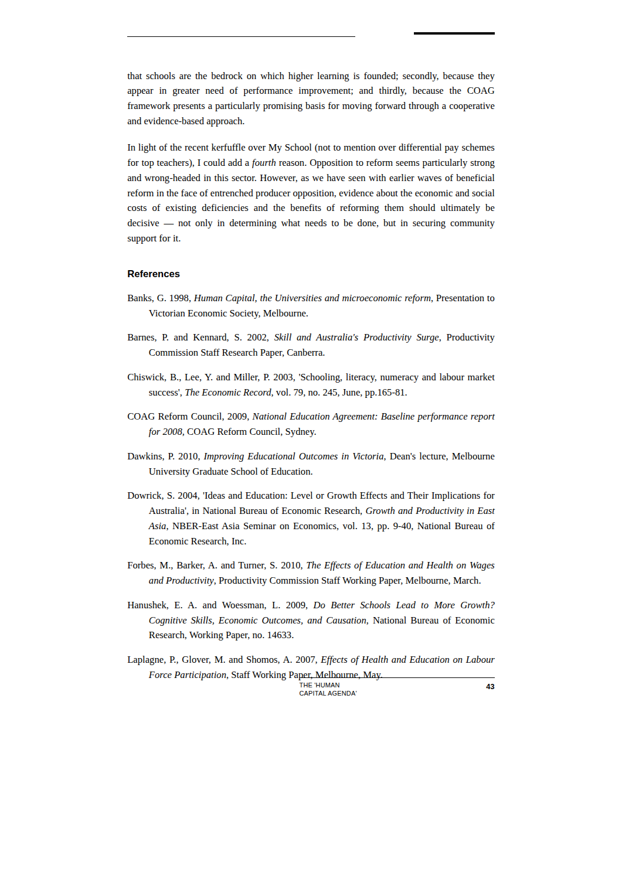that schools are the bedrock on which higher learning is founded; secondly, because they appear in greater need of performance improvement; and thirdly, because the COAG framework presents a particularly promising basis for moving forward through a cooperative and evidence-based approach.
In light of the recent kerfuffle over My School (not to mention over differential pay schemes for top teachers), I could add a fourth reason. Opposition to reform seems particularly strong and wrong-headed in this sector. However, as we have seen with earlier waves of beneficial reform in the face of entrenched producer opposition, evidence about the economic and social costs of existing deficiencies and the benefits of reforming them should ultimately be decisive — not only in determining what needs to be done, but in securing community support for it.
References
Banks, G. 1998, Human Capital, the Universities and microeconomic reform, Presentation to Victorian Economic Society, Melbourne.
Barnes, P. and Kennard, S. 2002, Skill and Australia's Productivity Surge, Productivity Commission Staff Research Paper, Canberra.
Chiswick, B., Lee, Y. and Miller, P. 2003, 'Schooling, literacy, numeracy and labour market success', The Economic Record, vol. 79, no. 245, June, pp.165-81.
COAG Reform Council, 2009, National Education Agreement: Baseline performance report for 2008, COAG Reform Council, Sydney.
Dawkins, P. 2010, Improving Educational Outcomes in Victoria, Dean's lecture, Melbourne University Graduate School of Education.
Dowrick, S. 2004, 'Ideas and Education: Level or Growth Effects and Their Implications for Australia', in National Bureau of Economic Research, Growth and Productivity in East Asia, NBER-East Asia Seminar on Economics, vol. 13, pp. 9-40, National Bureau of Economic Research, Inc.
Forbes, M., Barker, A. and Turner, S. 2010, The Effects of Education and Health on Wages and Productivity, Productivity Commission Staff Working Paper, Melbourne, March.
Hanushek, E. A. and Woessman, L. 2009, Do Better Schools Lead to More Growth? Cognitive Skills, Economic Outcomes, and Causation, National Bureau of Economic Research, Working Paper, no. 14633.
Laplagne, P., Glover, M. and Shomos, A. 2007, Effects of Health and Education on Labour Force Participation, Staff Working Paper, Melbourne, May.
The 'Human
Capital Agenda'
43